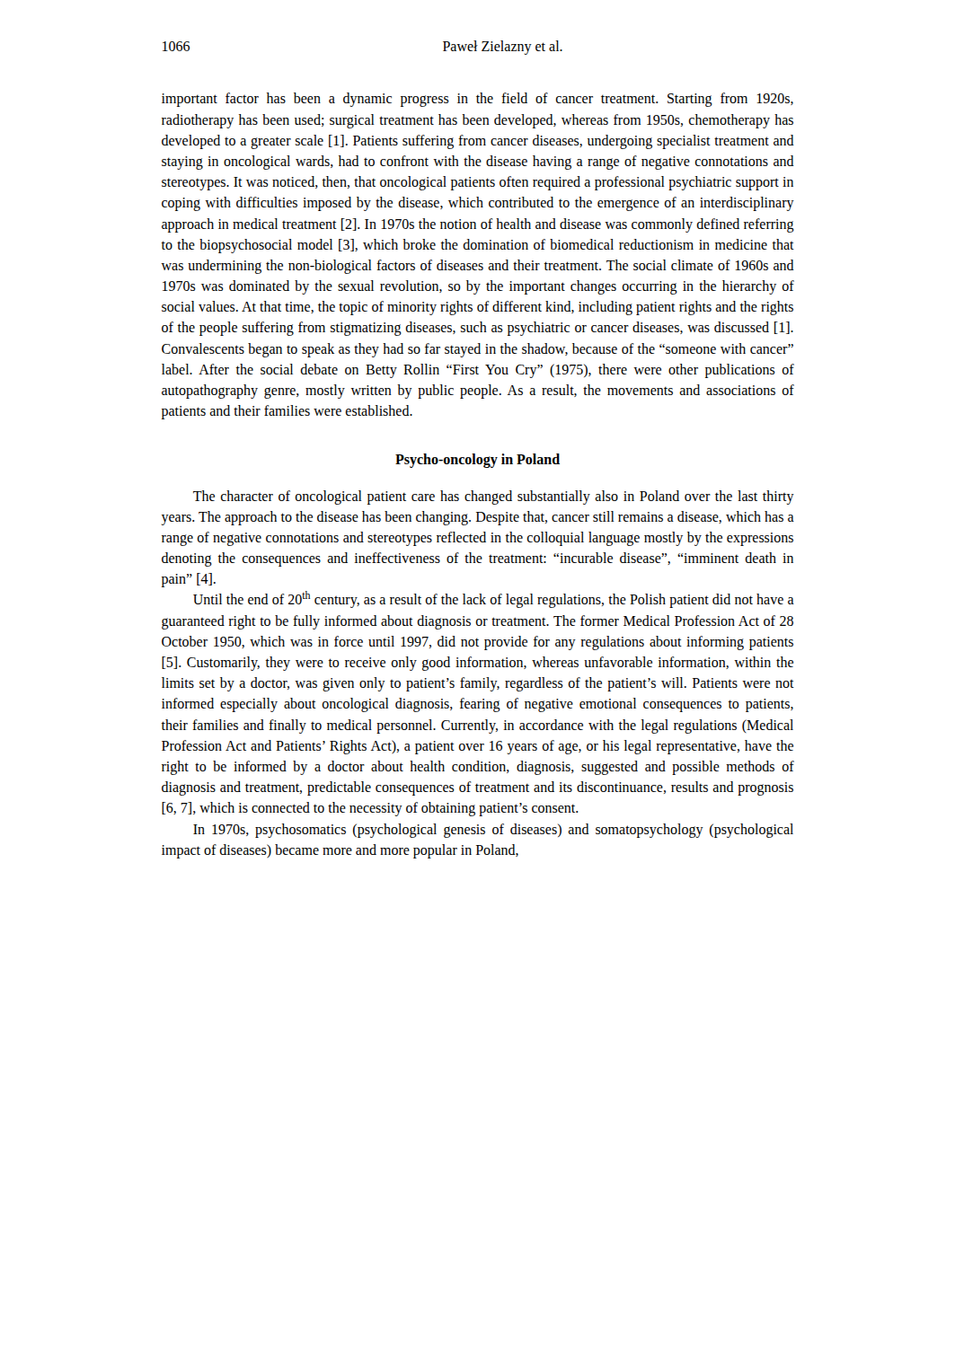1066 Paweł Zielazny et al.
important factor has been a dynamic progress in the field of cancer treatment. Starting from 1920s, radiotherapy has been used; surgical treatment has been developed, whereas from 1950s, chemotherapy has developed to a greater scale [1]. Patients suffering from cancer diseases, undergoing specialist treatment and staying in oncological wards, had to confront with the disease having a range of negative connotations and stereotypes. It was noticed, then, that oncological patients often required a professional psychiatric support in coping with difficulties imposed by the disease, which contributed to the emergence of an interdisciplinary approach in medical treatment [2]. In 1970s the notion of health and disease was commonly defined referring to the biopsychosocial model [3], which broke the domination of biomedical reductionism in medicine that was undermining the non-biological factors of diseases and their treatment. The social climate of 1960s and 1970s was dominated by the sexual revolution, so by the important changes occurring in the hierarchy of social values. At that time, the topic of minority rights of different kind, including patient rights and the rights of the people suffering from stigmatizing diseases, such as psychiatric or cancer diseases, was discussed [1]. Convalescents began to speak as they had so far stayed in the shadow, because of the “someone with cancer” label. After the social debate on Betty Rollin “First You Cry” (1975), there were other publications of autopathography genre, mostly written by public people. As a result, the movements and associations of patients and their families were established.
Psycho-oncology in Poland
The character of oncological patient care has changed substantially also in Poland over the last thirty years. The approach to the disease has been changing. Despite that, cancer still remains a disease, which has a range of negative connotations and stereotypes reflected in the colloquial language mostly by the expressions denoting the consequences and ineffectiveness of the treatment: “incurable disease”, “imminent death in pain” [4].
Until the end of 20th century, as a result of the lack of legal regulations, the Polish patient did not have a guaranteed right to be fully informed about diagnosis or treatment. The former Medical Profession Act of 28 October 1950, which was in force until 1997, did not provide for any regulations about informing patients [5]. Customarily, they were to receive only good information, whereas unfavorable information, within the limits set by a doctor, was given only to patient’s family, regardless of the patient’s will. Patients were not informed especially about oncological diagnosis, fearing of negative emotional consequences to patients, their families and finally to medical personnel. Currently, in accordance with the legal regulations (Medical Profession Act and Patients’ Rights Act), a patient over 16 years of age, or his legal representative, have the right to be informed by a doctor about health condition, diagnosis, suggested and possible methods of diagnosis and treatment, predictable consequences of treatment and its discontinuance, results and prognosis [6, 7], which is connected to the necessity of obtaining patient’s consent.
In 1970s, psychosomatics (psychological genesis of diseases) and somatopsychology (psychological impact of diseases) became more and more popular in Poland,